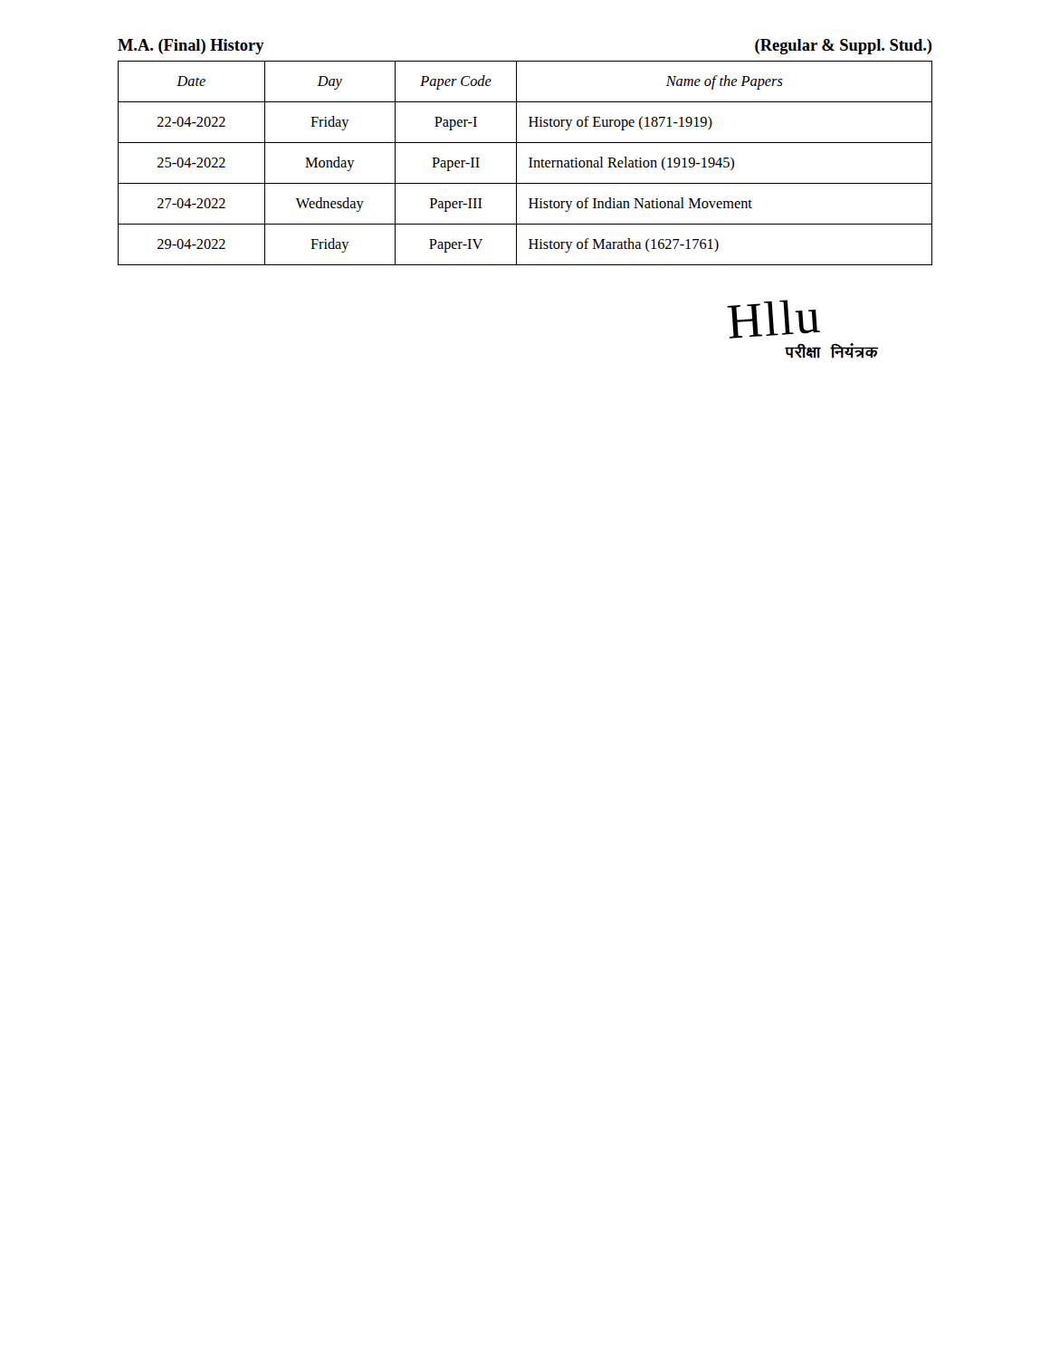M.A. (Final) History (Regular & Suppl. Stud.)
| Date | Day | Paper Code | Name of the Papers |
| --- | --- | --- | --- |
| 22-04-2022 | Friday | Paper-I | History of Europe (1871-1919) |
| 25-04-2022 | Monday | Paper-II | International Relation (1919-1945) |
| 27-04-2022 | Wednesday | Paper-III | History of Indian National Movement |
| 29-04-2022 | Friday | Paper-IV | History of Maratha (1627-1761) |
Hllu
परीक्षा नियंत्रक